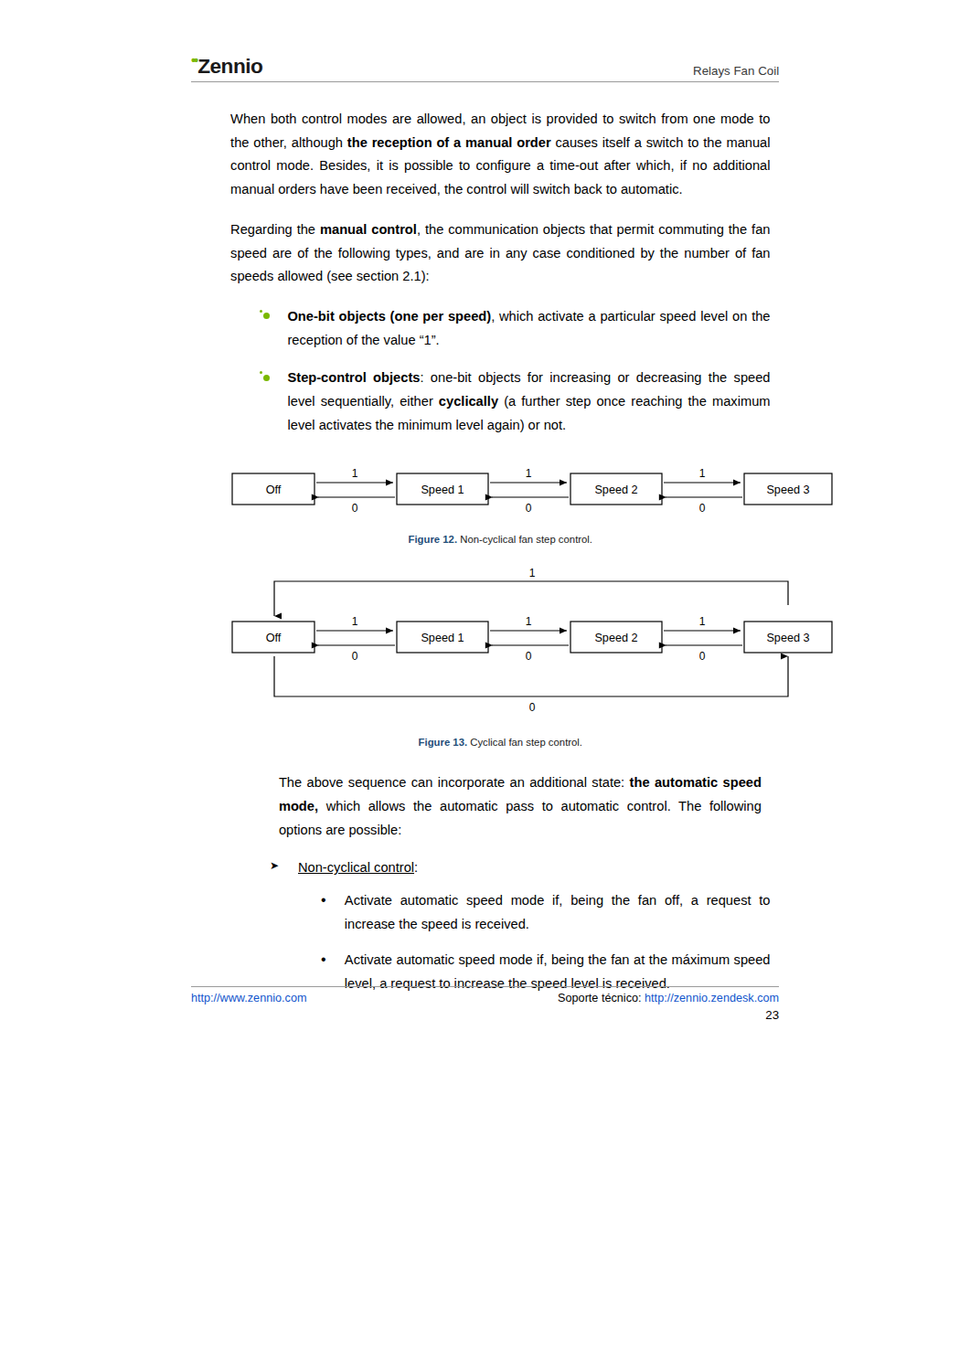••Zennio
Relays Fan Coil
When both control modes are allowed, an object is provided to switch from one mode to the other, although the reception of a manual order causes itself a switch to the manual control mode. Besides, it is possible to configure a time-out after which, if no additional manual orders have been received, the control will switch back to automatic.
Regarding the manual control, the communication objects that permit commuting the fan speed are of the following types, and are in any case conditioned by the number of fan speeds allowed (see section 2.1):
One-bit objects (one per speed), which activate a particular speed level on the reception of the value “1”.
Step-control objects: one-bit objects for increasing or decreasing the speed level sequentially, either cyclically (a further step once reaching the maximum level activates the minimum level again) or not.
Off Speed 1 Speed 2 Speed 3 1 0 1 0 1 0
Figure 12. Non-cyclical fan step control.
1 Off Speed 1 Speed 2 Speed 3 1 0 1 0 1 0 0
Figure 13. Cyclical fan step control.
The above sequence can incorporate an additional state: the automatic speed mode, which allows the automatic pass to automatic control. The following options are possible:
Non-cyclical control:
Activate automatic speed mode if, being the fan off, a request to increase the speed is received.
Activate automatic speed mode if, being the fan at the máximum speed level, a request to increase the speed level is received.
http://www.zennio.com Soporte técnico: http://zennio.zendesk.com
23